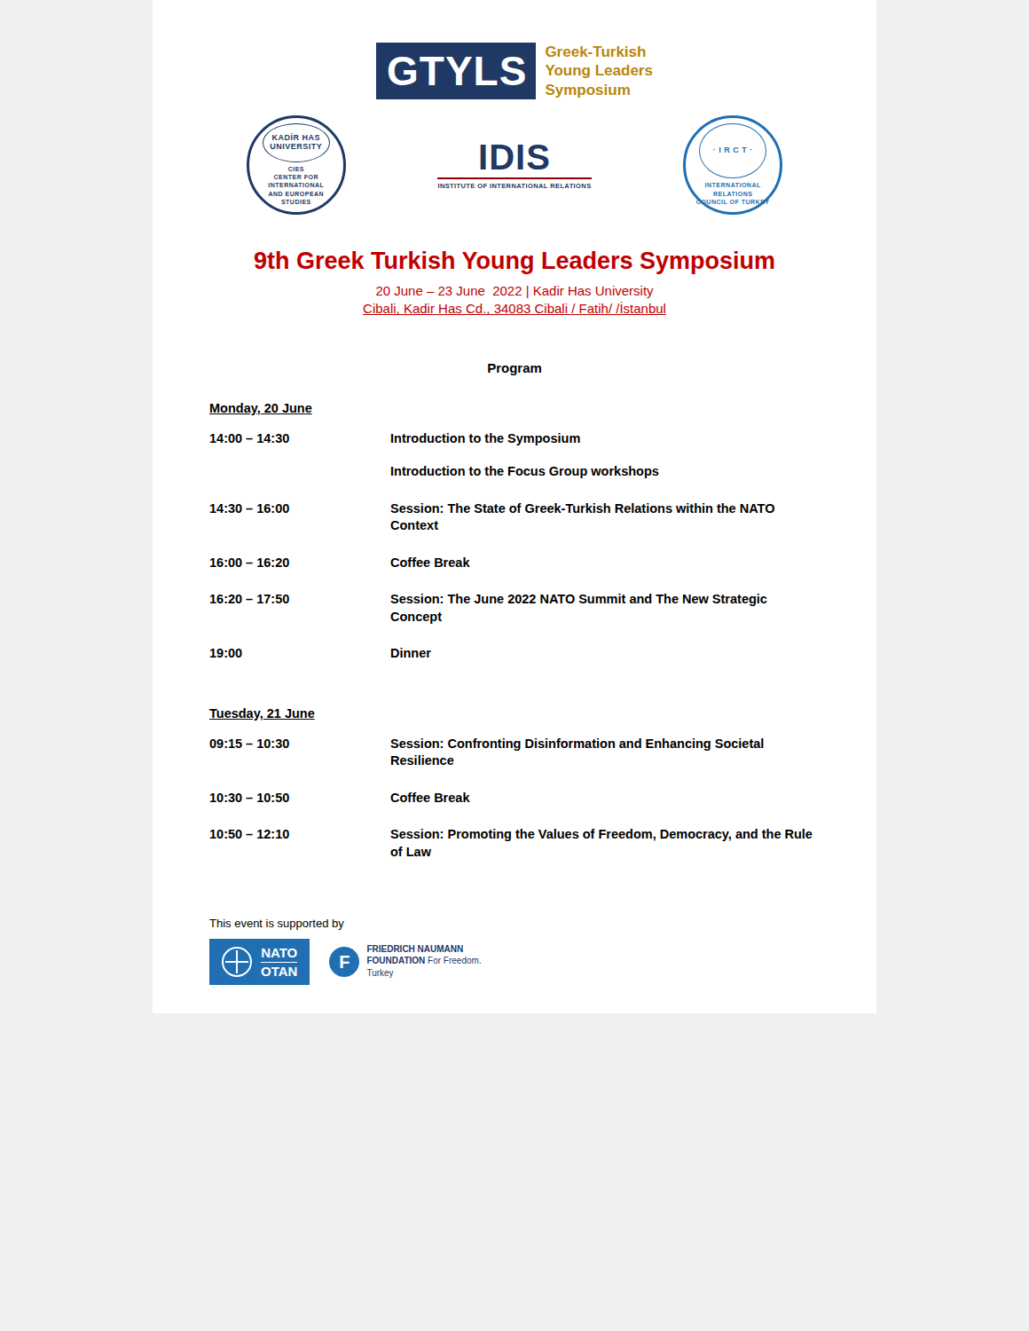GTYLS
Greek-Turkish Young Leaders Symposium
KADİR HAS
UNIVERSITY
CIES
CENTER FOR INTERNATIONAL
AND EUROPEAN STUDIES
IDIS
INSTITUTE OF INTERNATIONAL RELATIONS
· I R C T ·
INTERNATIONAL RELATIONS
COUNCIL OF TURKEY
9th Greek Turkish Young Leaders Symposium
20 June – 23 June 2022 | Kadir Has University
Cibali, Kadir Has Cd., 34083 Cibali / Fatih/ /İstanbul
Program
Monday, 20 June
| 14:00 – 14:30 | Introduction to the Symposium Introduction to the Focus Group workshops |
| 14:30 – 16:00 | Session: The State of Greek-Turkish Relations within the NATO Context |
| 16:00 – 16:20 | Coffee Break |
| 16:20 – 17:50 | Session: The June 2022 NATO Summit and The New Strategic Concept |
| 19:00 | Dinner |
Tuesday, 21 June
| 09:15 – 10:30 | Session: Confronting Disinformation and Enhancing Societal Resilience |
| 10:30 – 10:50 | Coffee Break |
| 10:50 – 12:10 | Session: Promoting the Values of Freedom, Democracy, and the Rule of Law |
This event is supported by
NATO
OTAN
F
FRIEDRICH NAUMANN
FOUNDATION For Freedom.
Turkey